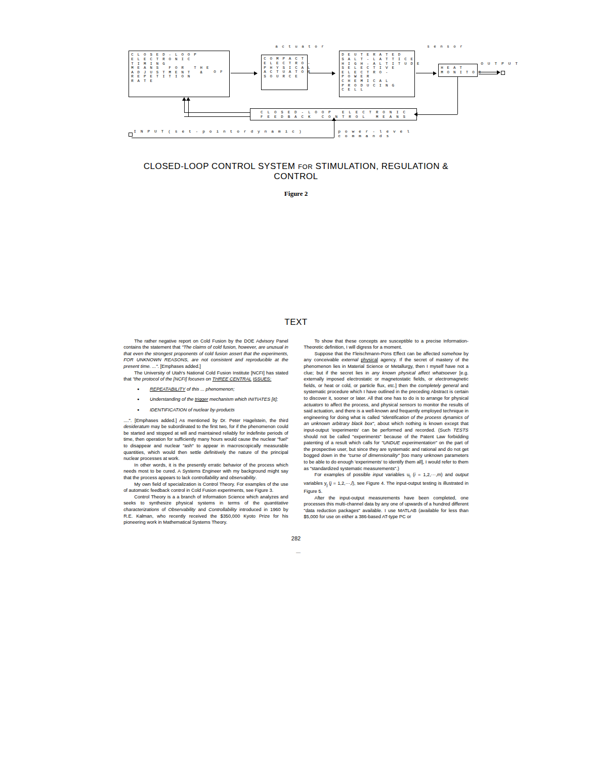a c t u a t o r
s e n s o r
C L O S E D - L O O P E L E C T R O N I C T I M I N G M E A N S F O R T H E A D J U S T M E N T & R E P E T I T I O N R A T E
O F
C O M P A C T E L E C T R O - P H Y S I C A L A C T U A T O R S O U R C E
D E U T E R A T E D S A L T - L A T T I C E H I G H - A L T I T U D E S E L E C T I V E E L E C T R O - P O W E R C H E M I C A L P R O D U C I N G C E L L
H E A T M O N I T O R
O U T P U T
C L O S E D - L O O P E L E C T R O N I C F E E D B A C K C O N T R O L M E A N S
I N P U T ( s e t - p o i n t o r d y n a m i c )
p o w e r - l e v e l
c o m m a n d s
CLOSED-LOOP CONTROL SYSTEM FOR STIMULATION, REGULATION & CONTROL
Figure 2
TEXT
The rather negative report on Cold Fusion by the DOE Advisory Panel contains the statement that "The claims of cold fusion, however, are unusual in that even the strongest proponents of cold fusion assert that the experiments, FOR UNKNOWN REASONS, are not consistent and reproducible at the present time. ...". [Emphases added.]
The University of Utah's National Cold Fusion Institute [NCFI] has stated that "the protocol of the [NCFI] focuses on THREE CENTRAL ISSUES:
REPEATABILITY of this ... phenomenon;
Understanding of the trigger mechanism which INITIATES [it];
IDENTIFICATION of nuclear by-products
....". [Emphases added.] As mentioned by Dr. Peter Hagelstein, the third desideratum may be subordinated to the first two, for if the phenomenon could be started and stopped at will and maintained reliably for indefinite periods of time, then operation for sufficiently many hours would cause the nuclear "fuel" to disappear and nuclear "ash" to appear in macroscopically measurable quantities, which would then settle definitively the nature of the principal nuclear processes at work.
In other words, it is the presently erratic behavior of the process which needs most to be cured. A Systems Engineer with my background might say that the process appears to lack controllability and observability.
My own field of specialization is Control Theory. For examples of the use of automatic feedback control in Cold Fusion experiments, see Figure 3.
Control Theory is a a branch of Information Science which analyzes and seeks to synthesize physical systems in terms of the quantitative characterizations of Observability and Controllability introduced in 1960 by R.E. Kalman, who recently received the $350,000 Kyoto Prize for his pioneering work in Mathematical Systems Theory.
To show that these concepts are susceptible to a precise Information-Theoretic definition, I will digress for a moment.
Suppose that the Fleischmann-Pons Effect can be affected somehow by any conceivable external physical agency. If the secret of mastery of the phenomenon lies in Material Science or Metallurgy, then I myself have not a clue; but if the secret lies in any known physical affect whatsoever [e.g. externally imposed electrostatic or magnetostatic fields, or electromagnetic fields, or heat or cold, or particle flux, etc.] then the completely general and systematic procedure which I have outlined in the preceding Abstract is certain to discover it, sooner or later. All that one has to do is to arrange for physical actuators to affect the process, and physical sensors to monitor the results of said actuation, and there is a well-known and frequently employed technique in engineering for doing what is called "identification of the process dynamics of an unknown arbitrary black box", about which nothing is known except that input-output 'experiments' can be performed and recorded. (Such TESTS should not be called "experiments" because of the Patent Law forbidding patenting of a result which calls for "UNDUE experimentation" on the part of the prospective user, but since they are systematic and rational and do not get bogged down in the "curse of dimensionality" [too many unknown parameters to be able to do enough 'experiments' to identify them all], I would refer to them as "standardized systematic measurements".)
For examples of possible input variables ui (i = 1,2,···,m) and output variables yj (j = 1,2,···,l), see Figure 4. The input-output testing is illustrated in Figure 5.
After the input-output measurements have been completed, one processes this multi-channel data by any one of upwards of a hundred different "data reduction packages" available. I use MATLAB (available for less than $5,000 for use on either a 386-based AT-type PC or
282
—